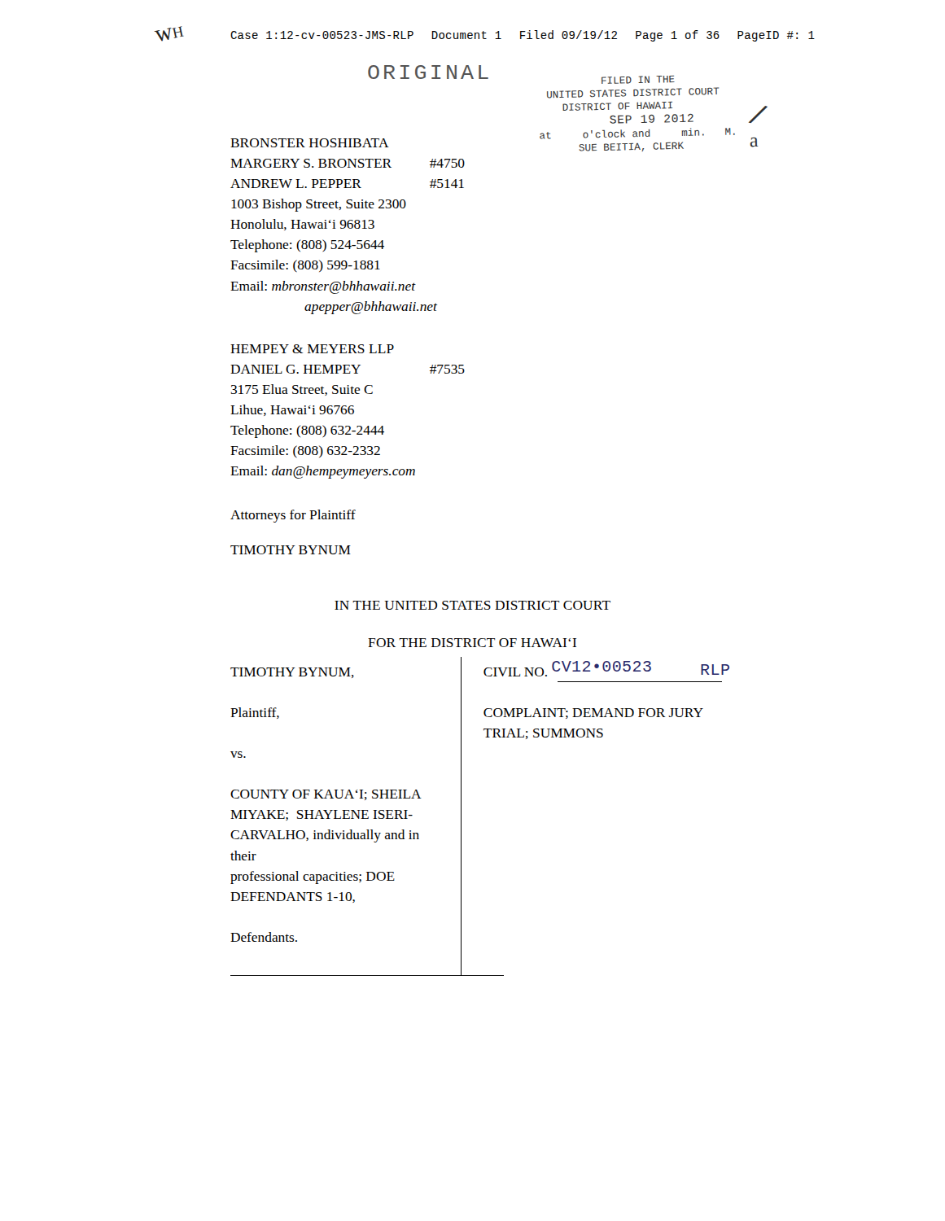wH
Case 1:12-cv-00523-JMS-RLP Document 1 Filed 09/19/12 Page 1 of 36 PageID #: 1
ORIGINAL
FILED IN THE
UNITED STATES DISTRICT COURT
DISTRICT OF HAWAII
SEP 19 2012
at o'clock and min. M.
SUE BEITIA, CLERK
/
a
BRONSTER HOSHIBATA
MARGERY S. BRONSTER#4750
ANDREW L. PEPPER#5141
1003 Bishop Street, Suite 2300
Honolulu, Hawaiʻi 96813
Telephone: (808) 524-5644
Facsimile: (808) 599-1881
Email: mbronster@bhhawaii.net
apepper@bhhawaii.net
HEMPEY & MEYERS LLP
DANIEL G. HEMPEY#7535
3175 Elua Street, Suite C
Lihue, Hawaiʻi 96766
Telephone: (808) 632-2444
Facsimile: (808) 632-2332
Email: dan@hempeymeyers.com
Attorneys for Plaintiff
TIMOTHY BYNUM
IN THE UNITED STATES DISTRICT COURT
FOR THE DISTRICT OF HAWAIʻI
CV12•00523 RLP
| TIMOTHY BYNUM, Plaintiff, vs. COUNTY OF KAUAʻI; SHEILA MIYAKE; SHAYLENE ISERI- CARVALHO, individually and in their professional capacities; DOE DEFENDANTS 1-10, Defendants. | CIVIL NO. COMPLAINT; DEMAND FOR JURY TRIAL; SUMMONS |